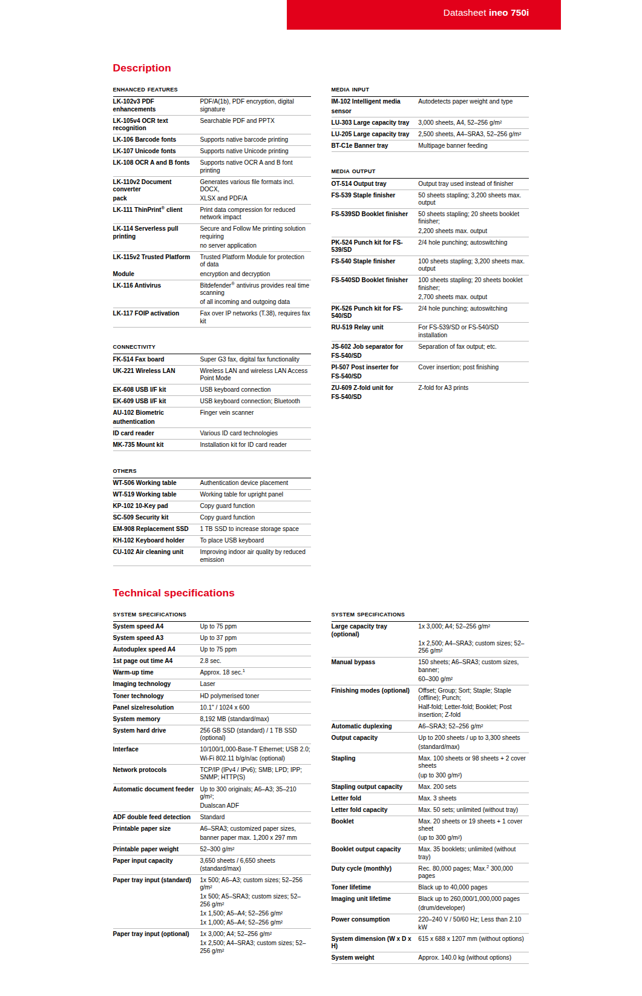Datasheet ineo 750i
Description
Enhanced Features
| LK-102v3 PDF enhancements | PDF/A(1b), PDF encryption, digital signature |
| LK-105v4 OCR text recognition | Searchable PDF and PPTX |
| LK-106 Barcode fonts | Supports native barcode printing |
| LK-107 Unicode fonts | Supports native Unicode printing |
| LK-108 OCR A and B fonts | Supports native OCR A and B font printing |
| LK-110v2 Document converter | Generates various file formats incl. DOCX, |
| pack | XLSX and PDF/A |
| LK-111 ThinPrint ® client | Print data compression for reduced network impact |
| LK-114 Serverless pull printing | Secure and Follow Me printing solution requiring |
| | no server application |
| LK-115v2 Trusted Platform | Trusted Platform Module for protection of data |
| Module | encryption and decryption |
| LK-116 Antivirus | Bitdefender ® antivirus provides real time scanning |
| | of all incoming and outgoing data |
| LK-117 FOIP activation | Fax over IP networks (T.38), requires fax kit |
Connectivity
| FK-514 Fax board | Super G3 fax, digital fax functionality |
| UK-221 Wireless LAN | Wireless LAN and wireless LAN Access Point Mode |
| EK-608 USB I/F kit | USB keyboard connection |
| EK-609 USB I/F kit | USB keyboard connection; Bluetooth |
| AU-102 Biometric | Finger vein scanner |
| authentication | |
| ID card reader | Various ID card technologies |
| MK-735 Mount kit | Installation kit for ID card reader |
Others
| WT-506 Working table | Authentication device placement |
| WT-519 Working table | Working table for upright panel |
| KP-102 10-Key pad | Copy guard function |
| SC-509 Security kit | Copy guard function |
| EM-908 Replacement SSD | 1 TB SSD to increase storage space |
| KH-102 Keyboard holder | To place USB keyboard |
| CU-102 Air cleaning unit | Improving indoor air quality by reduced emission |
Media Input
| IM-102 Intelligent media | Autodetects paper weight and type |
| sensor | |
| LU-303 Large capacity tray | 3,000 sheets, A4, 52–256 g/m² |
| LU-205 Large capacity tray | 2,500 sheets, A4–SRA3, 52–256 g/m² |
| BT-C1e Banner tray | Multipage banner feeding |
Media Output
| OT-514 Output tray | Output tray used instead of finisher |
| FS-539 Staple finisher | 50 sheets stapling; 3,200 sheets max. output |
| FS-539SD Booklet finisher | 50 sheets stapling; 20 sheets booklet finisher; |
| | 2,200 sheets max. output |
| PK-524 Punch kit for FS-539/SD | 2/4 hole punching; autoswitching |
| FS-540 Staple finisher | 100 sheets stapling; 3,200 sheets max. output |
| FS-540SD Booklet finisher | 100 sheets stapling; 20 sheets booklet finisher; |
| | 2,700 sheets max. output |
| PK-526 Punch kit for FS-540/SD | 2/4 hole punching; autoswitching |
| RU-519 Relay unit | For FS-539/SD or FS-540/SD installation |
| JS-602 Job separator for | Separation of fax output; etc. |
| FS-540/SD | |
| PI-507 Post inserter for | Cover insertion; post finishing |
| FS-540/SD | |
| ZU-609 Z-fold unit for | Z-fold for A3 prints |
| FS-540/SD | |
Technical specifications
System Specifications
| System speed A4 | Up to 75 ppm |
| System speed A3 | Up to 37 ppm |
| Autoduplex speed A4 | Up to 75 ppm |
| 1st page out time A4 | 2.8 sec. |
| Warm-up time | Approx. 18 sec. 1 |
| Imaging technology | Laser |
| Toner technology | HD polymerised toner |
| Panel size/resolution | 10.1" / 1024 x 600 |
| System memory | 8,192 MB (standard/max) |
| System hard drive | 256 GB SSD (standard) / 1 TB SSD (optional) |
| Interface | 10/100/1,000-Base-T Ethernet; USB 2.0; |
| | Wi-Fi 802.11 b/g/n/ac (optional) |
| Network protocols | TCP/IP (IPv4 / IPv6); SMB; LPD; IPP; SNMP; HTTP(S) |
| Automatic document feeder | Up to 300 originals; A6–A3; 35–210 g/m²; |
| | Dualscan ADF |
| ADF double feed detection | Standard |
| Printable paper size | A6–SRA3; customized paper sizes, |
| | banner paper max. 1,200 x 297 mm |
| Printable paper weight | 52–300 g/m² |
| Paper input capacity | 3,650 sheets / 6,650 sheets (standard/max) |
| Paper tray input (standard) | 1x 500; A6–A3; custom sizes; 52–256 g/m² |
| | 1x 500; A5–SRA3; custom sizes; 52–256 g/m² |
| | 1x 1,500; A5–A4; 52–256 g/m² |
| | 1x 1,000; A5–A4; 52–256 g/m² |
| Paper tray input (optional) | 1x 3,000; A4; 52–256 g/m² |
| | 1x 2,500; A4–SRA3; custom sizes; 52–256 g/m² |
System Specifications
| Large capacity tray (optional) | 1x 3,000; A4; 52–256 g/m² |
| | 1x 2,500; A4–SRA3; custom sizes; 52–256 g/m² |
| Manual bypass | 150 sheets; A6–SRA3; custom sizes, banner; |
| | 60–300 g/m² |
| Finishing modes (optional) | Offset; Group; Sort; Staple; Staple (offline); Punch; |
| | Half-fold; Letter-fold; Booklet; Post insertion; Z-fold |
| Automatic duplexing | A6–SRA3; 52–256 g/m² |
| Output capacity | Up to 200 sheets / up to 3,300 sheets |
| | (standard/max) |
| Stapling | Max. 100 sheets or 98 sheets + 2 cover sheets |
| | (up to 300 g/m²) |
| Stapling output capacity | Max. 200 sets |
| Letter fold | Max. 3 sheets |
| Letter fold capacity | Max. 50 sets; unlimited (without tray) |
| Booklet | Max. 20 sheets or 19 sheets + 1 cover sheet |
| | (up to 300 g/m²) |
| Booklet output capacity | Max. 35 booklets; unlimited (without tray) |
| Duty cycle (monthly) | Rec. 80,000 pages; Max. 2 300,000 pages |
| Toner lifetime | Black up to 40,000 pages |
| Imaging unit lifetime | Black up to 260,000/1,000,000 pages |
| | (drum/developer) |
| Power consumption | 220–240 V / 50/60 Hz; Less than 2.10 kW |
| System dimension (W x D x H) | 615 x 688 x 1207 mm (without options) |
| System weight | Approx. 140.0 kg (without options) |